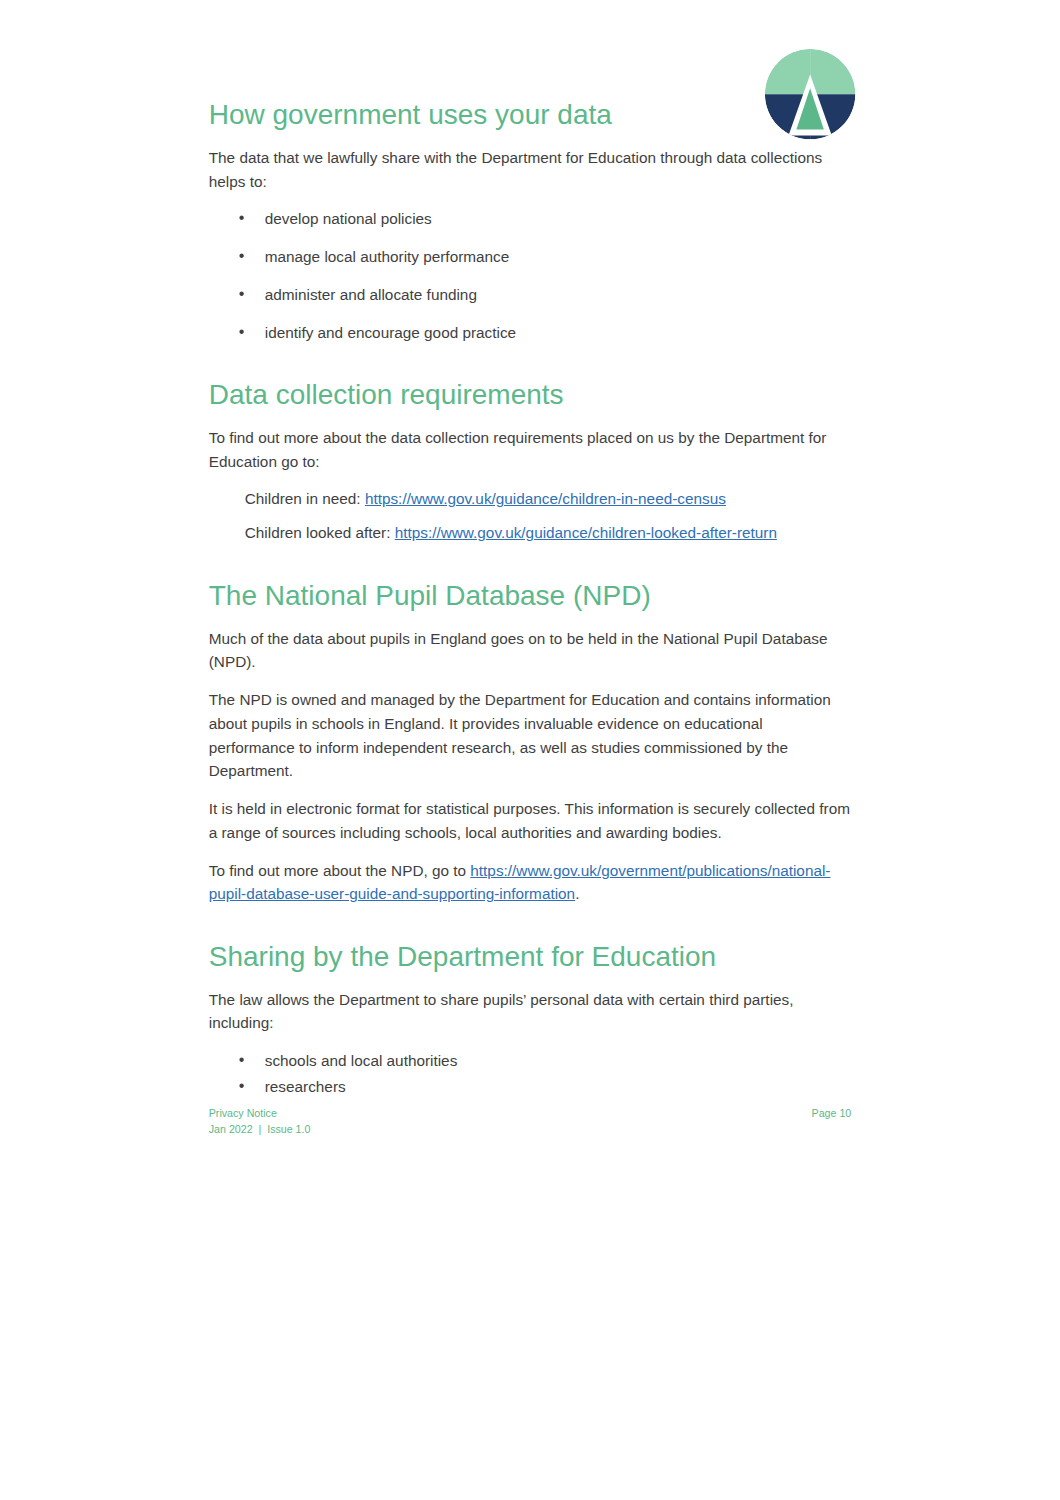How government uses your data
The data that we lawfully share with the Department for Education through data collections helps to:
develop national policies
manage local authority performance
administer and allocate funding
identify and encourage good practice
Data collection requirements
To find out more about the data collection requirements placed on us by the Department for Education go to:
Children in need: https://www.gov.uk/guidance/children-in-need-census
Children looked after: https://www.gov.uk/guidance/children-looked-after-return
The National Pupil Database (NPD)
Much of the data about pupils in England goes on to be held in the National Pupil Database (NPD).
The NPD is owned and managed by the Department for Education and contains information about pupils in schools in England. It provides invaluable evidence on educational performance to inform independent research, as well as studies commissioned by the Department.
It is held in electronic format for statistical purposes. This information is securely collected from a range of sources including schools, local authorities and awarding bodies.
To find out more about the NPD, go to https://www.gov.uk/government/publications/national-pupil-database-user-guide-and-supporting-information.
Sharing by the Department for Education
The law allows the Department to share pupils’ personal data with certain third parties, including:
schools and local authorities
researchers
Privacy Notice
Jan 2022 | Issue 1.0
Page 10